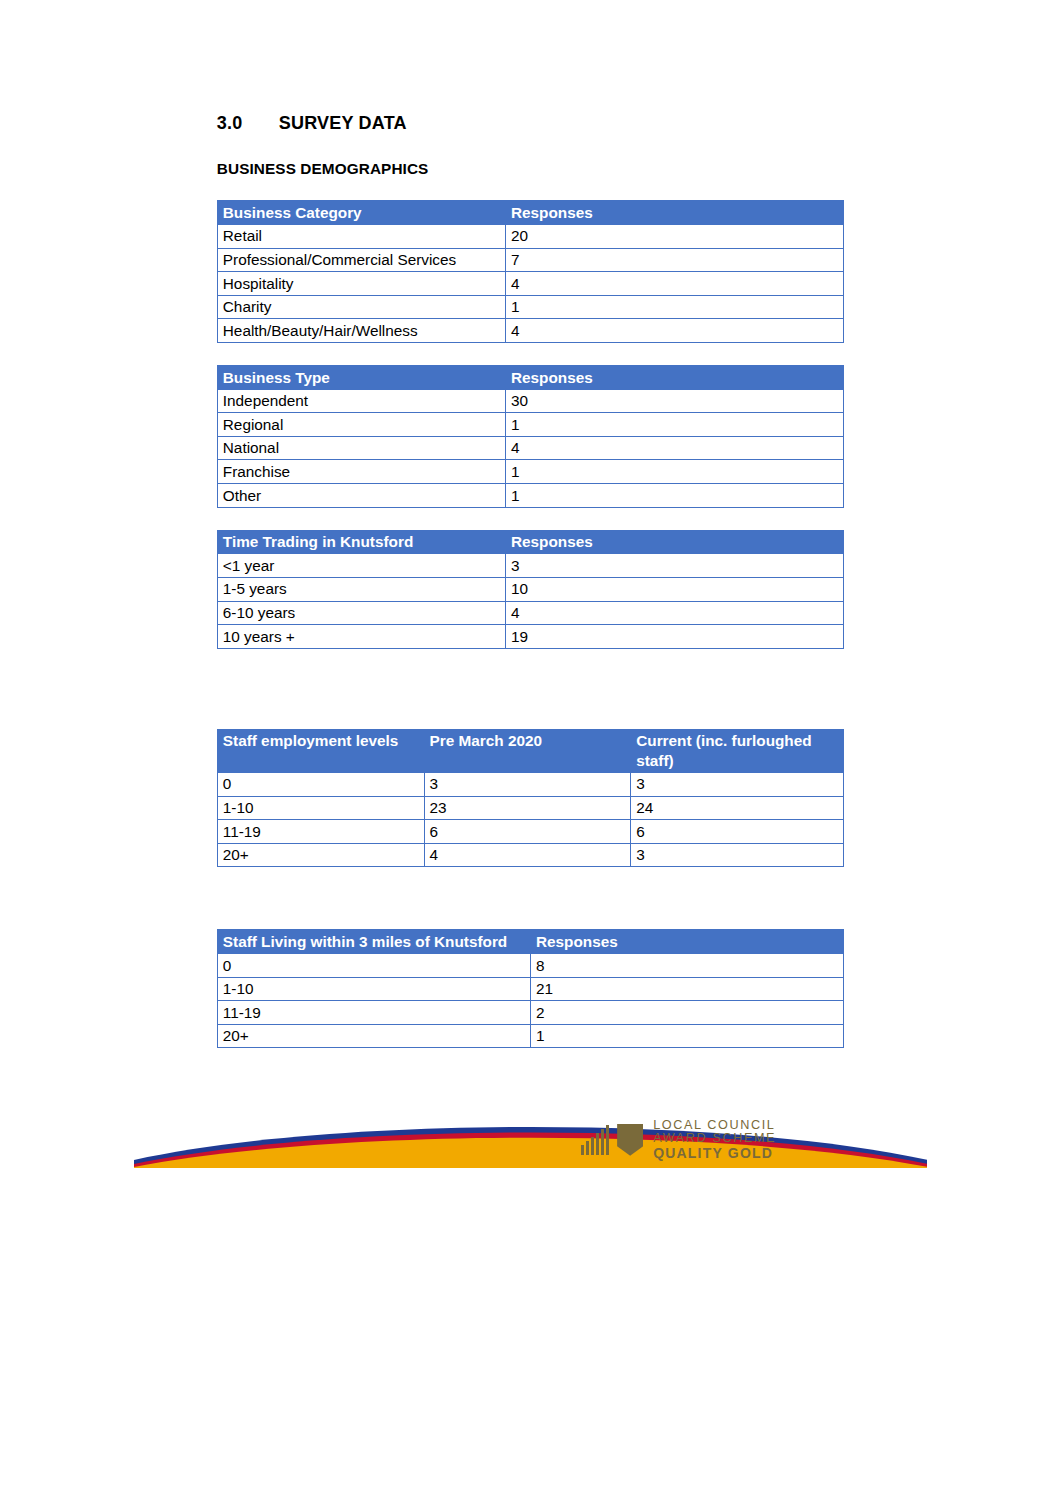3.0 SURVEY DATA
BUSINESS DEMOGRAPHICS
| Business Category | Responses |
| --- | --- |
| Retail | 20 |
| Professional/Commercial Services | 7 |
| Hospitality | 4 |
| Charity | 1 |
| Health/Beauty/Hair/Wellness | 4 |
| Business Type | Responses |
| --- | --- |
| Independent | 30 |
| Regional | 1 |
| National | 4 |
| Franchise | 1 |
| Other | 1 |
| Time Trading in Knutsford | Responses |
| --- | --- |
| <1 year | 3 |
| 1-5 years | 10 |
| 6-10 years | 4 |
| 10 years + | 19 |
| Staff employment levels | Pre March 2020 | Current (inc. furloughed staff) |
| --- | --- | --- |
| 0 | 3 | 3 |
| 1-10 | 23 | 24 |
| 11-19 | 6 | 6 |
| 20+ | 4 | 3 |
| Staff Living within 3 miles of Knutsford | Responses |
| --- | --- |
| 0 | 8 |
| 1-10 | 21 |
| 11-19 | 2 |
| 20+ | 1 |
LOCAL COUNCIL
AWARD SCHEME
QUALITY GOLD